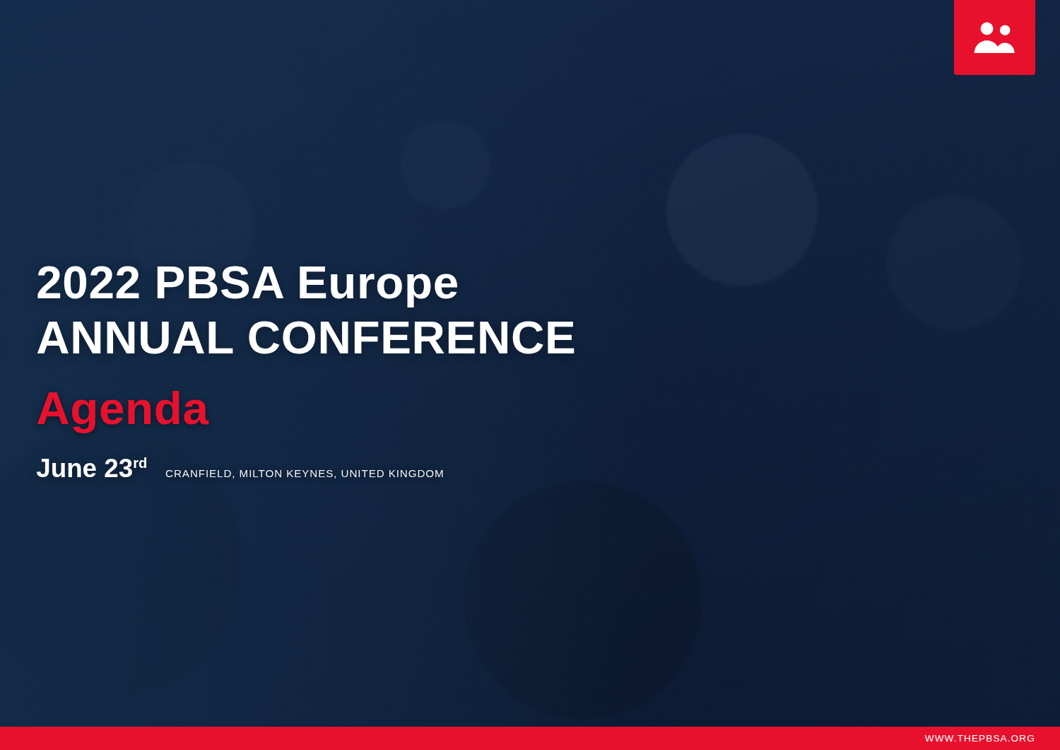PBSA Europe Conference Poster
2022 PBSA Europe Annual Conference Agenda
June 23rd
Cranfield, Milton Keynes, United Kingdom
www.thepbsa.org